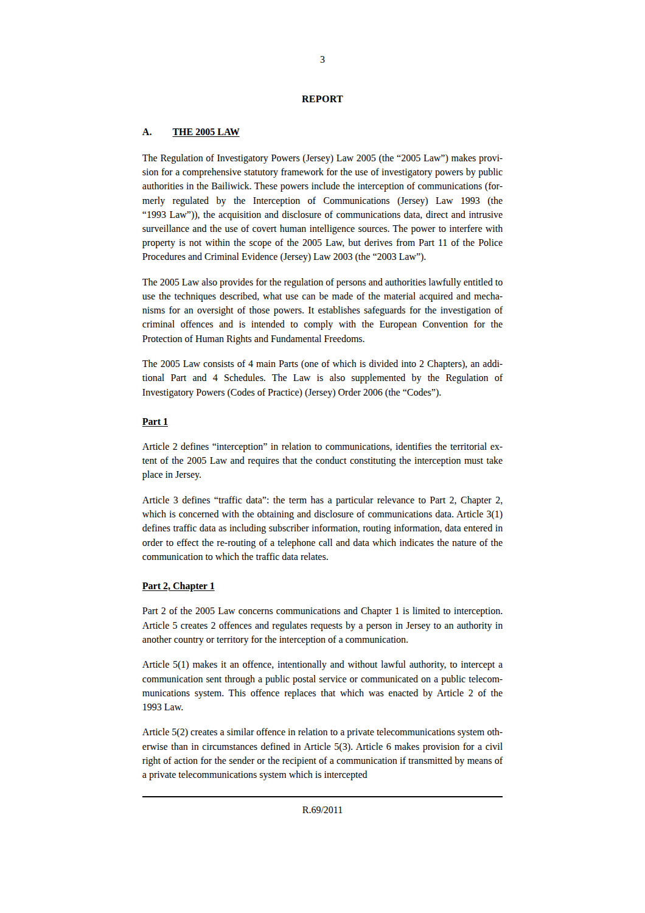3
REPORT
A. THE 2005 LAW
The Regulation of Investigatory Powers (Jersey) Law 2005 (the “2005 Law”) makes provision for a comprehensive statutory framework for the use of investigatory powers by public authorities in the Bailiwick. These powers include the interception of communications (formerly regulated by the Interception of Communications (Jersey) Law 1993 (the “1993 Law”)), the acquisition and disclosure of communications data, direct and intrusive surveillance and the use of covert human intelligence sources. The power to interfere with property is not within the scope of the 2005 Law, but derives from Part 11 of the Police Procedures and Criminal Evidence (Jersey) Law 2003 (the “2003 Law”).
The 2005 Law also provides for the regulation of persons and authorities lawfully entitled to use the techniques described, what use can be made of the material acquired and mechanisms for an oversight of those powers. It establishes safeguards for the investigation of criminal offences and is intended to comply with the European Convention for the Protection of Human Rights and Fundamental Freedoms.
The 2005 Law consists of 4 main Parts (one of which is divided into 2 Chapters), an additional Part and 4 Schedules. The Law is also supplemented by the Regulation of Investigatory Powers (Codes of Practice) (Jersey) Order 2006 (the “Codes”).
Part 1
Article 2 defines “interception” in relation to communications, identifies the territorial extent of the 2005 Law and requires that the conduct constituting the interception must take place in Jersey.
Article 3 defines “traffic data”: the term has a particular relevance to Part 2, Chapter 2, which is concerned with the obtaining and disclosure of communications data. Article 3(1) defines traffic data as including subscriber information, routing information, data entered in order to effect the re-routing of a telephone call and data which indicates the nature of the communication to which the traffic data relates.
Part 2, Chapter 1
Part 2 of the 2005 Law concerns communications and Chapter 1 is limited to interception. Article 5 creates 2 offences and regulates requests by a person in Jersey to an authority in another country or territory for the interception of a communication.
Article 5(1) makes it an offence, intentionally and without lawful authority, to intercept a communication sent through a public postal service or communicated on a public telecommunications system. This offence replaces that which was enacted by Article 2 of the 1993 Law.
Article 5(2) creates a similar offence in relation to a private telecommunications system otherwise than in circumstances defined in Article 5(3). Article 6 makes provision for a civil right of action for the sender or the recipient of a communication if transmitted by means of a private telecommunications system which is intercepted
R.69/2011